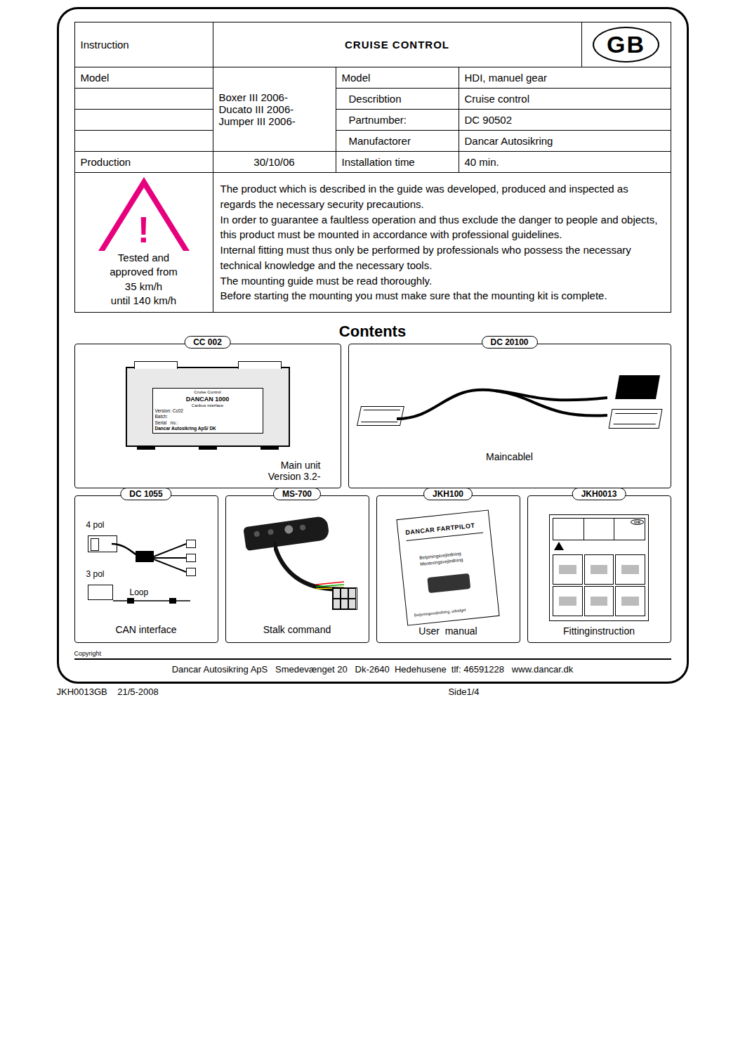| Instruction | CRUISE CONTROL | GB |
| Model | Boxer III 2006- Ducato III 2006- Jumper III 2006- | Model | HDI, manuel gear |
| | Describtion | Cruise control |
| | Partnumber: | DC 90502 |
| | Manufactorer | Dancar Autosikring |
| Production | 30/10/06 | Installation time | 40 min. |
| ! Tested and approved from 35 km/h until 140 km/h | The product which is described in the guide was developed, produced and inspected as regards the necessary security precautions. In order to guarantee a faultless operation and thus exclude the danger to people and objects, this product must be mounted in accordance with professional guidelines. Internal fitting must thus only be performed by professionals who possess the necessary technical knowledge and the necessary tools. The mounting guide must be read thoroughly. Before starting the mounting you must make sure that the mounting kit is complete. |
Contents
CC 002
Cruise Control DANCAN 1000 Canbus interface Version: Cc02
Batch:
Serial no.:
Dancar Autosikring ApS/ DK
Main unit
Version 3.2-
DC 20100
Maincablel
DC 1055
4 pol
3 pol
Loop
CAN interface
MS-700
Stalk command
JKH100
DANCAR FARTPILOT
Betjeningsvejledning
Monteringsvejledning
Betjeningsvejledning, udvidget
User manual
JKH0013
GB
Fittinginstruction
Copyright
Dancar Autosikring ApS Smedevænget 20 Dk-2640 Hedehusene tlf: 46591228 www.dancar.dk
JKH0013GB 21/5-2008
Side1/4